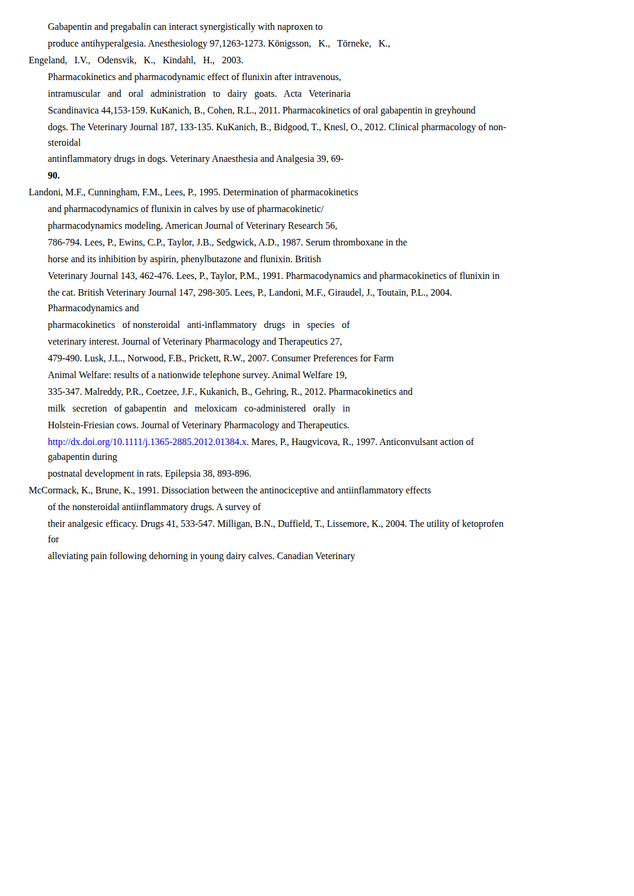Gabapentin and pregabalin can interact synergistically with naproxen to
produce antihyperalgesia. Anesthesiology 97,1263-1273. Königsson, K., Törneke, K.,
Engeland, I.V., Odensvik, K., Kindahl, H., 2003.
Pharmacokinetics and pharmacodynamic effect of flunixin after intravenous,
intramuscular and oral administration to dairy goats. Acta Veterinaria
Scandinavica 44,153-159. KuKanich, B., Cohen, R.L., 2011. Pharmacokinetics of oral gabapentin in greyhound
dogs. The Veterinary Journal 187, 133-135. KuKanich, B., Bidgood, T., Knesl, O., 2012. Clinical pharmacology of non-steroidal
antinflammatory drugs in dogs. Veterinary Anaesthesia and Analgesia 39, 69-
90.
Landoni, M.F., Cunningham, F.M., Lees, P., 1995. Determination of pharmacokinetics
and pharmacodynamics of flunixin in calves by use of pharmacokinetic/
pharmacodynamics modeling. American Journal of Veterinary Research 56,
786-794. Lees, P., Ewins, C.P., Taylor, J.B., Sedgwick, A.D., 1987. Serum thromboxane in the
horse and its inhibition by aspirin, phenylbutazone and flunixin. British
Veterinary Journal 143, 462-476. Lees, P., Taylor, P.M., 1991. Pharmacodynamics and pharmacokinetics of flunixin in
the cat. British Veterinary Journal 147, 298-305. Lees, P., Landoni, M.F., Giraudel, J., Toutain, P.L., 2004. Pharmacodynamics and
pharmacokinetics of nonsteroidal anti-inflammatory drugs in species of
veterinary interest. Journal of Veterinary Pharmacology and Therapeutics 27,
479-490. Lusk, J.L., Norwood, F.B., Prickett, R.W., 2007. Consumer Preferences for Farm
Animal Welfare: results of a nationwide telephone survey. Animal Welfare 19,
335-347. Malreddy, P.R., Coetzee, J.F., Kukanich, B., Gehring, R., 2012. Pharmacokinetics and
milk secretion of gabapentin and meloxicam co-administered orally in
Holstein-Friesian cows. Journal of Veterinary Pharmacology and Therapeutics.
http://dx.doi.org/10.1111/j.1365-2885.2012.01384.x. Mares, P., Haugvicova, R., 1997. Anticonvulsant action of gabapentin during
postnatal development in rats. Epilepsia 38, 893-896.
McCormack, K., Brune, K., 1991. Dissociation between the antinociceptive and antiinflammatory effects
of the nonsteroidal antiinflammatory drugs. A survey of
their analgesic efficacy. Drugs 41, 533-547. Milligan, B.N., Duffield, T., Lissemore, K., 2004. The utility of ketoprofen for
alleviating pain following dehorning in young dairy calves. Canadian Veterinary